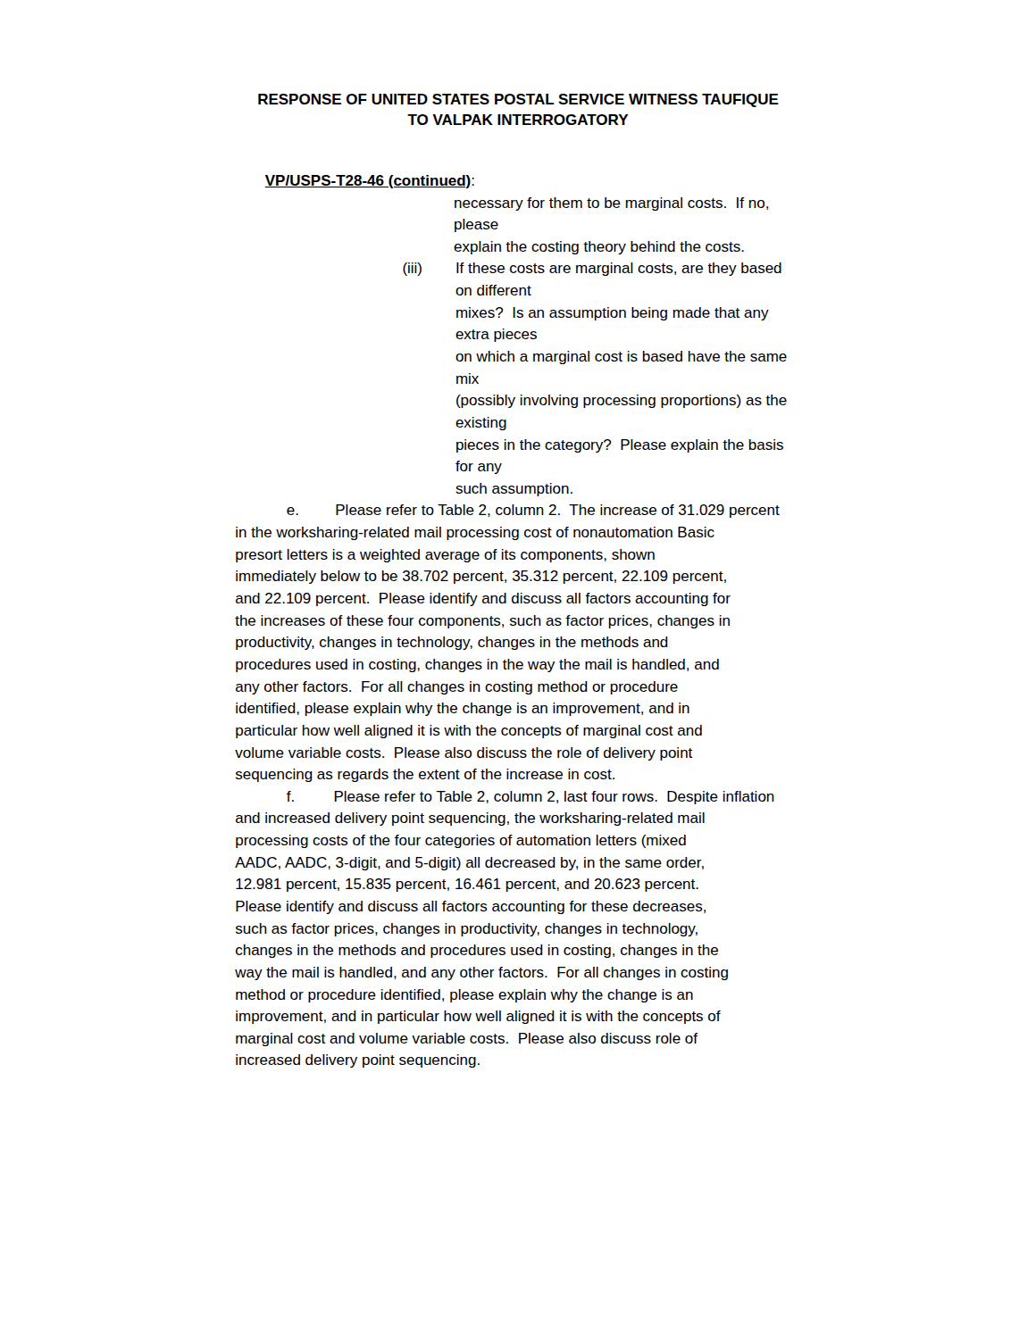RESPONSE OF UNITED STATES POSTAL SERVICE WITNESS TAUFIQUE TO VALPAK INTERROGATORY
VP/USPS-T28-46 (continued):
necessary for them to be marginal costs. If no, please
explain the costing theory behind the costs.
(iii)
If these costs are marginal costs, are they based on different
mixes? Is an assumption being made that any extra pieces
on which a marginal cost is based have the same mix
(possibly involving processing proportions) as the existing
pieces in the category? Please explain the basis for any
such assumption.
e. Please refer to Table 2, column 2. The increase of 31.029 percent
in the worksharing-related mail processing cost of nonautomation Basic
presort letters is a weighted average of its components, shown
immediately below to be 38.702 percent, 35.312 percent, 22.109 percent,
and 22.109 percent. Please identify and discuss all factors accounting for
the increases of these four components, such as factor prices, changes in
productivity, changes in technology, changes in the methods and
procedures used in costing, changes in the way the mail is handled, and
any other factors. For all changes in costing method or procedure
identified, please explain why the change is an improvement, and in
particular how well aligned it is with the concepts of marginal cost and
volume variable costs. Please also discuss the role of delivery point
sequencing as regards the extent of the increase in cost.
f. Please refer to Table 2, column 2, last four rows. Despite inflation
and increased delivery point sequencing, the worksharing-related mail
processing costs of the four categories of automation letters (mixed
AADC, AADC, 3-digit, and 5-digit) all decreased by, in the same order,
12.981 percent, 15.835 percent, 16.461 percent, and 20.623 percent.
Please identify and discuss all factors accounting for these decreases,
such as factor prices, changes in productivity, changes in technology,
changes in the methods and procedures used in costing, changes in the
way the mail is handled, and any other factors. For all changes in costing
method or procedure identified, please explain why the change is an
improvement, and in particular how well aligned it is with the concepts of
marginal cost and volume variable costs. Please also discuss role of
increased delivery point sequencing.